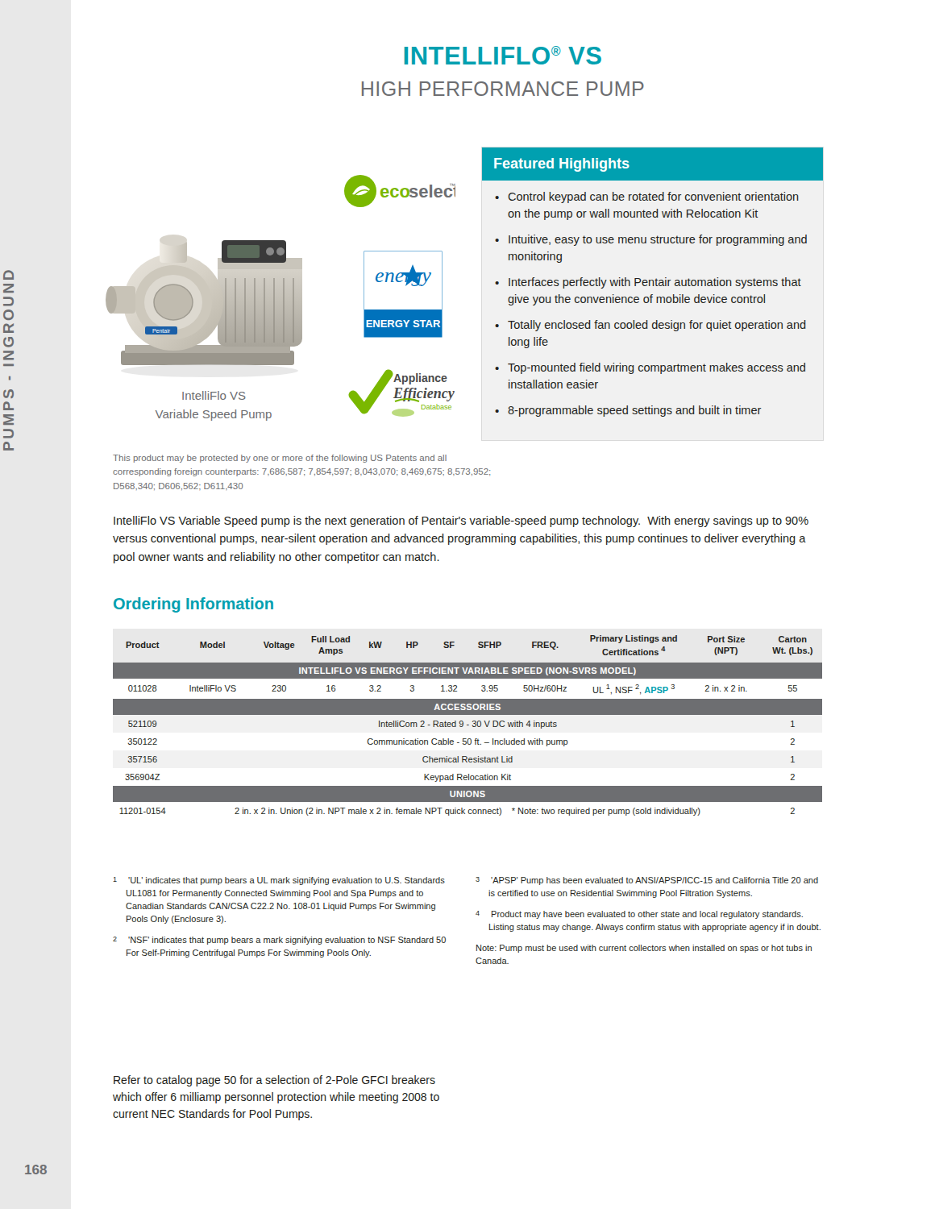PUMPS - INGROUND
168
INTELLIFLO® VS
HIGH PERFORMANCE PUMP
Pentair
IntelliFlo VS
Variable Speed Pump
eco select ™ energy ENERGY STAR Appliance Efficiency Database
Featured Highlights
Control keypad can be rotated for convenient orientation on the pump or wall mounted with Relocation Kit
Intuitive, easy to use menu structure for programming and monitoring
Interfaces perfectly with Pentair automation systems that give you the convenience of mobile device control
Totally enclosed fan cooled design for quiet operation and long life
Top-mounted field wiring compartment makes access and installation easier
8-programmable speed settings and built in timer
This product may be protected by one or more of the following US Patents and all corresponding foreign counterparts: 7,686,587; 7,854,597; 8,043,070; 8,469,675; 8,573,952; D568,340; D606,562; D611,430
IntelliFlo VS Variable Speed pump is the next generation of Pentair's variable-speed pump technology. With energy savings up to 90% versus conventional pumps, near-silent operation and advanced programming capabilities, this pump continues to deliver everything a pool owner wants and reliability no other competitor can match.
Ordering Information
| Product | Model | Voltage | Full Load Amps | kW | HP | SF | SFHP | FREQ. | Primary Listings and Certifications 4 | Port Size (NPT) | Carton Wt. (Lbs.) |
| --- | --- | --- | --- | --- | --- | --- | --- | --- | --- | --- | --- |
| INTELLIFLO VS ENERGY EFFICIENT VARIABLE SPEED (NON-SVRS MODEL) |
| 011028 | IntelliFlo VS | 230 | 16 | 3.2 | 3 | 1.32 | 3.95 | 50Hz/60Hz | UL 1 , NSF 2 , APSP 3 | 2 in. x 2 in. | 55 |
| ACCESSORIES |
| 521109 | IntelliCom 2 - Rated 9 - 30 V DC with 4 inputs | 1 |
| 350122 | Communication Cable - 50 ft. – Included with pump | 2 |
| 357156 | Chemical Resistant Lid | 1 |
| 356904Z | Keypad Relocation Kit | 2 |
| UNIONS |
| 11201-0154 | 2 in. x 2 in. Union (2 in. NPT male x 2 in. female NPT quick connect) * Note: two required per pump (sold individually) | 2 |
1 'UL' indicates that pump bears a UL mark signifying evaluation to U.S. Standards UL1081 for Permanently Connected Swimming Pool and Spa Pumps and to Canadian Standards CAN/CSA C22.2 No. 108-01 Liquid Pumps For Swimming Pools Only (Enclosure 3).
2 'NSF' indicates that pump bears a mark signifying evaluation to NSF Standard 50 For Self-Priming Centrifugal Pumps For Swimming Pools Only.
3 'APSP' Pump has been evaluated to ANSI/APSP/ICC-15 and California Title 20 and is certified to use on Residential Swimming Pool Filtration Systems.
4 Product may have been evaluated to other state and local regulatory standards. Listing status may change. Always confirm status with appropriate agency if in doubt.
Note: Pump must be used with current collectors when installed on spas or hot tubs in Canada.
Refer to catalog page 50 for a selection of 2-Pole GFCI breakers which offer 6 milliamp personnel protection while meeting 2008 to current NEC Standards for Pool Pumps.